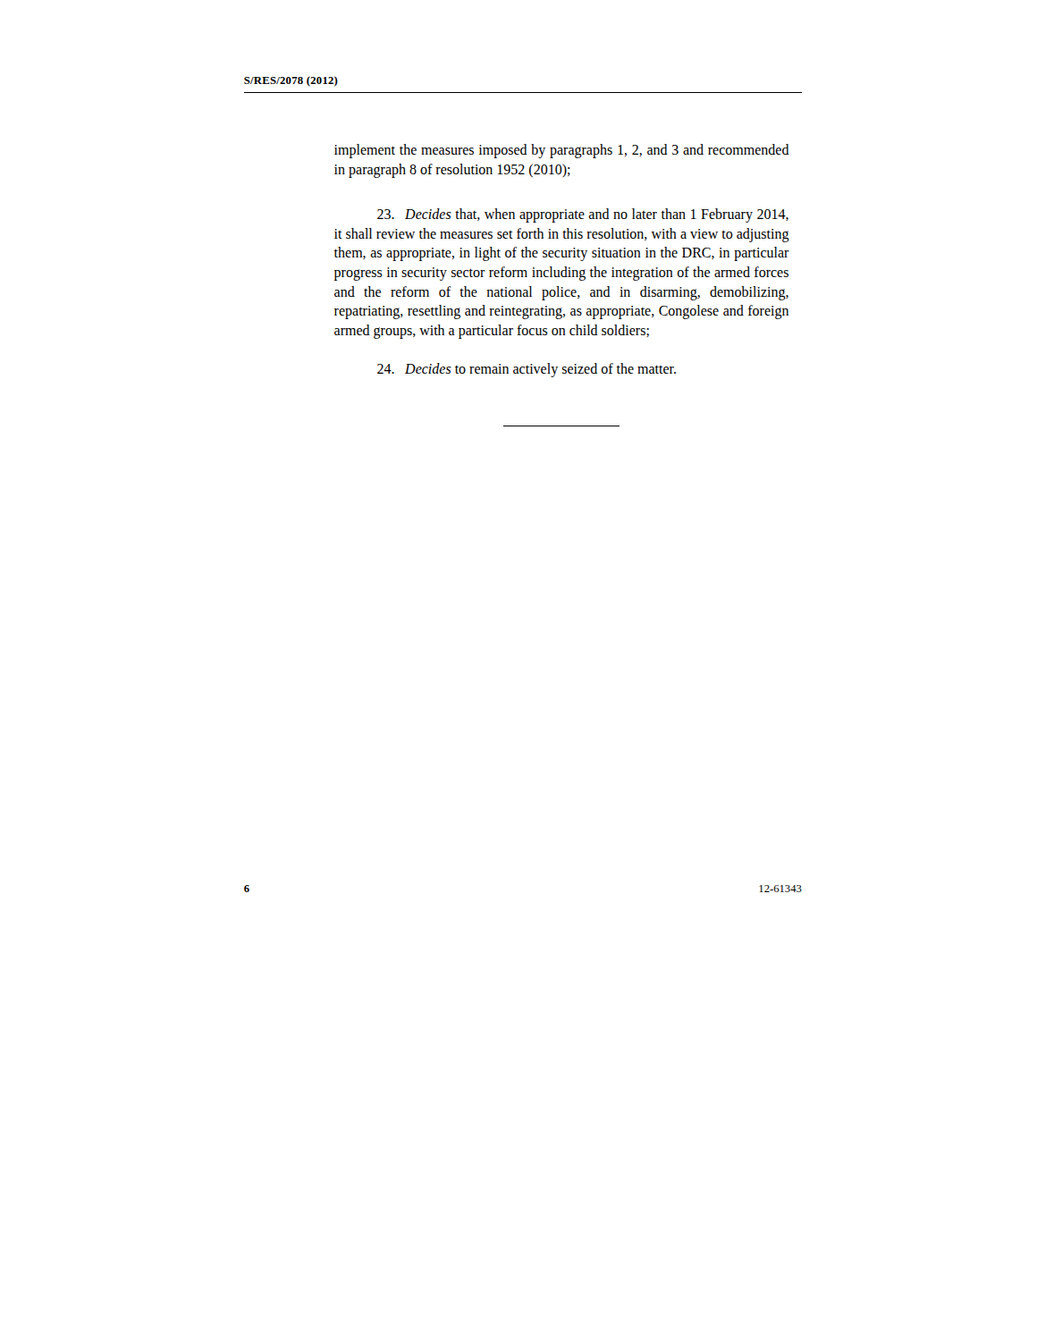S/RES/2078 (2012)
implement the measures imposed by paragraphs 1, 2, and 3 and recommended in paragraph 8 of resolution 1952 (2010);
23. Decides that, when appropriate and no later than 1 February 2014, it shall review the measures set forth in this resolution, with a view to adjusting them, as appropriate, in light of the security situation in the DRC, in particular progress in security sector reform including the integration of the armed forces and the reform of the national police, and in disarming, demobilizing, repatriating, resettling and reintegrating, as appropriate, Congolese and foreign armed groups, with a particular focus on child soldiers;
24. Decides to remain actively seized of the matter.
6 12-61343